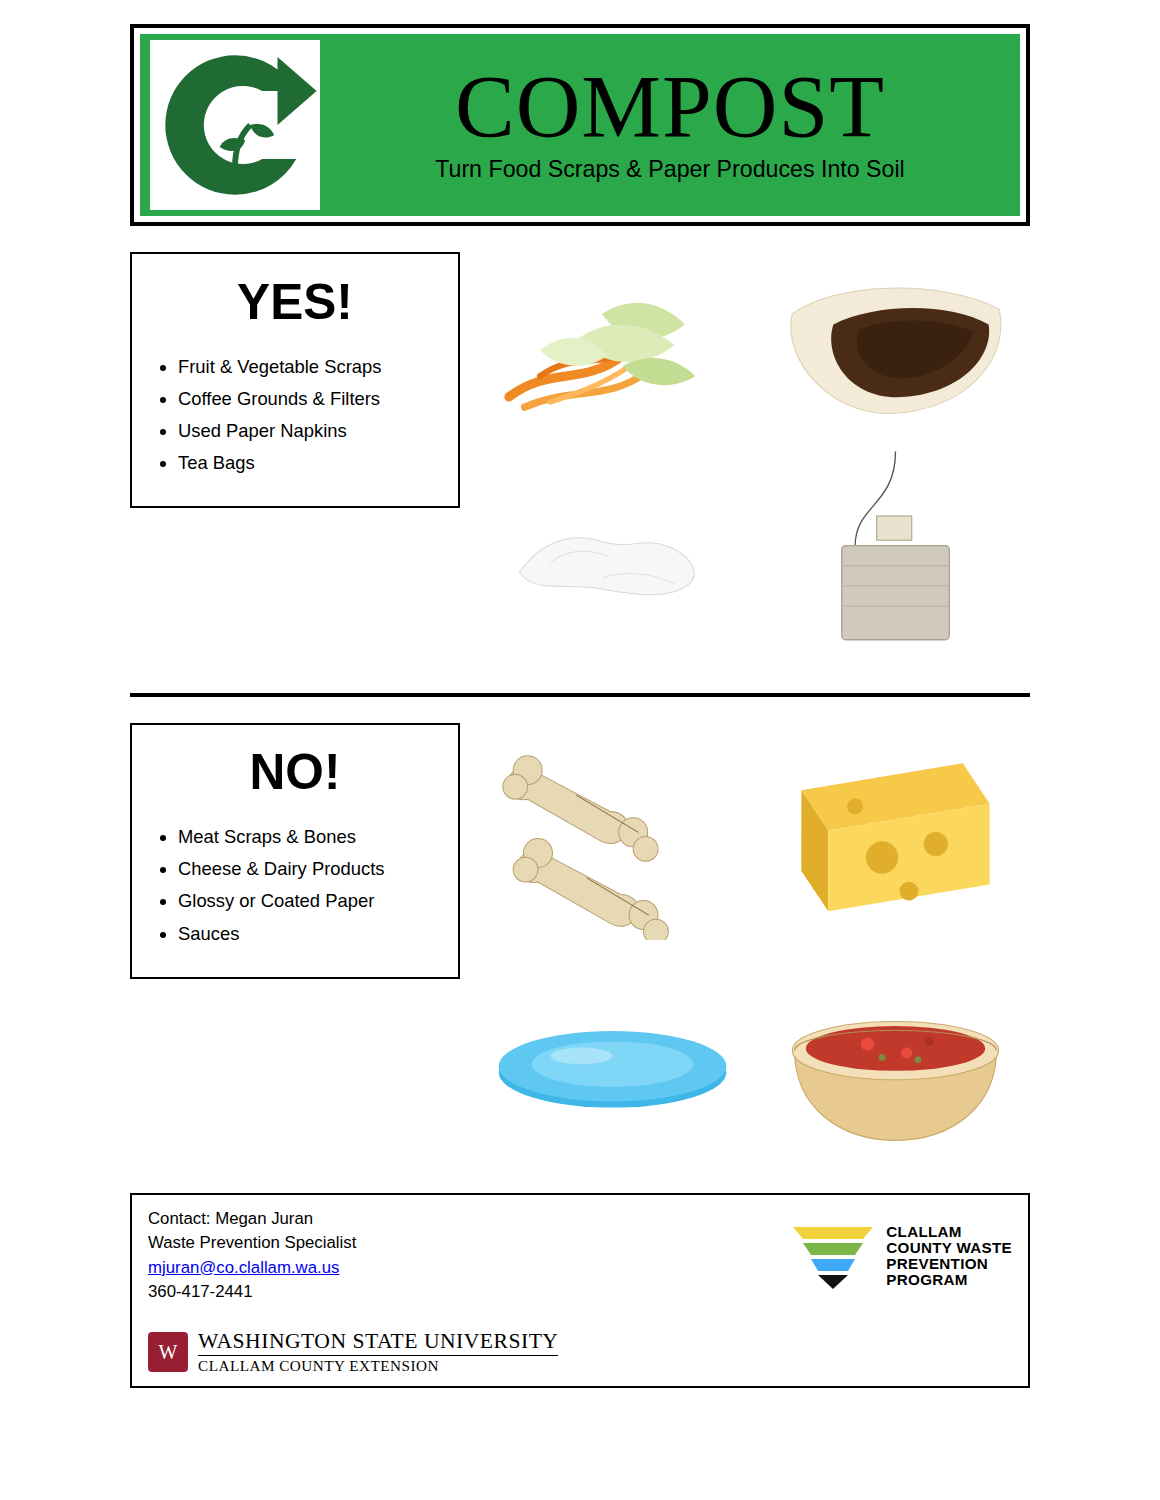COMPOST
Turn Food Scraps & Paper Produces Into Soil
YES!
Fruit & Vegetable Scraps
Coffee Grounds & Filters
Used Paper Napkins
Tea Bags
NO!
Meat Scraps & Bones
Cheese & Dairy Products
Glossy or Coated Paper
Sauces
Contact: Megan Juran
Waste Prevention Specialist
mjuran@co.clallam.wa.us
360-417-2441
CLALLAM
COUNTY WASTE
PREVENTION
PROGRAM
W
WASHINGTON STATE UNIVERSITY CLALLAM COUNTY EXTENSION